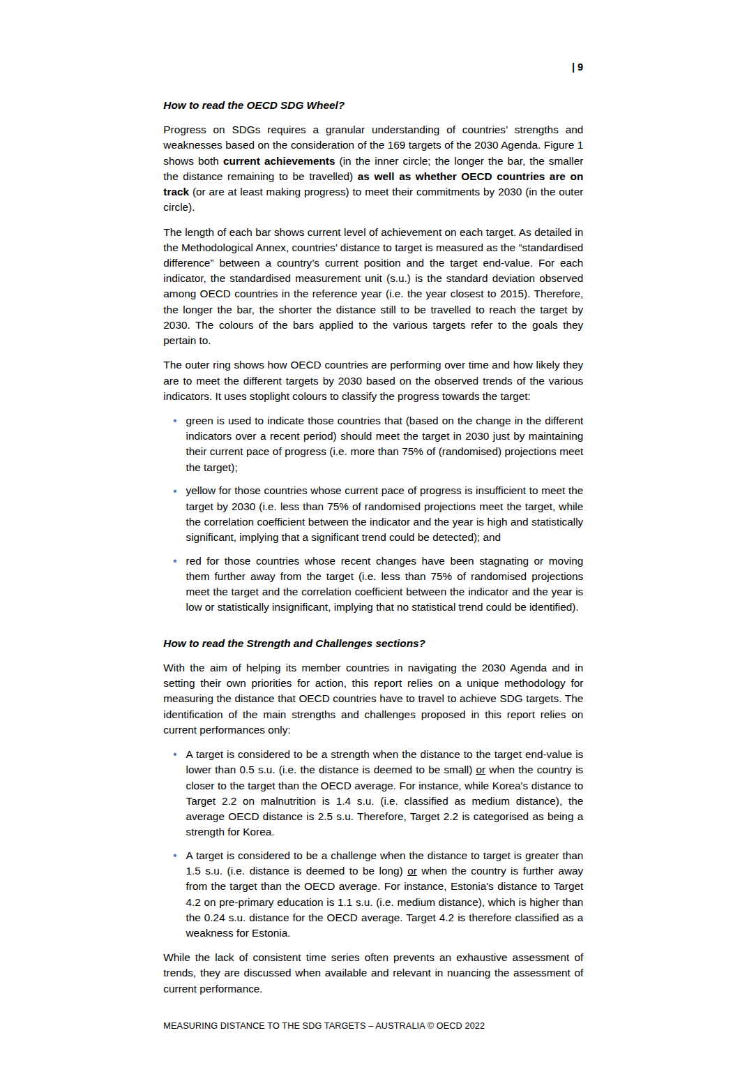| 9
How to read the OECD SDG Wheel?
Progress on SDGs requires a granular understanding of countries’ strengths and weaknesses based on the consideration of the 169 targets of the 2030 Agenda. Figure 1 shows both current achievements (in the inner circle; the longer the bar, the smaller the distance remaining to be travelled) as well as whether OECD countries are on track (or are at least making progress) to meet their commitments by 2030 (in the outer circle).
The length of each bar shows current level of achievement on each target. As detailed in the Methodological Annex, countries’ distance to target is measured as the “standardised difference” between a country’s current position and the target end-value. For each indicator, the standardised measurement unit (s.u.) is the standard deviation observed among OECD countries in the reference year (i.e. the year closest to 2015). Therefore, the longer the bar, the shorter the distance still to be travelled to reach the target by 2030. The colours of the bars applied to the various targets refer to the goals they pertain to.
The outer ring shows how OECD countries are performing over time and how likely they are to meet the different targets by 2030 based on the observed trends of the various indicators. It uses stoplight colours to classify the progress towards the target:
green is used to indicate those countries that (based on the change in the different indicators over a recent period) should meet the target in 2030 just by maintaining their current pace of progress (i.e. more than 75% of (randomised) projections meet the target);
yellow for those countries whose current pace of progress is insufficient to meet the target by 2030 (i.e. less than 75% of randomised projections meet the target, while the correlation coefficient between the indicator and the year is high and statistically significant, implying that a significant trend could be detected); and
red for those countries whose recent changes have been stagnating or moving them further away from the target (i.e. less than 75% of randomised projections meet the target and the correlation coefficient between the indicator and the year is low or statistically insignificant, implying that no statistical trend could be identified).
How to read the Strength and Challenges sections?
With the aim of helping its member countries in navigating the 2030 Agenda and in setting their own priorities for action, this report relies on a unique methodology for measuring the distance that OECD countries have to travel to achieve SDG targets. The identification of the main strengths and challenges proposed in this report relies on current performances only:
A target is considered to be a strength when the distance to the target end-value is lower than 0.5 s.u. (i.e. the distance is deemed to be small) or when the country is closer to the target than the OECD average. For instance, while Korea's distance to Target 2.2 on malnutrition is 1.4 s.u. (i.e. classified as medium distance), the average OECD distance is 2.5 s.u. Therefore, Target 2.2 is categorised as being a strength for Korea.
A target is considered to be a challenge when the distance to target is greater than 1.5 s.u. (i.e. distance is deemed to be long) or when the country is further away from the target than the OECD average. For instance, Estonia's distance to Target 4.2 on pre-primary education is 1.1 s.u. (i.e. medium distance), which is higher than the 0.24 s.u. distance for the OECD average. Target 4.2 is therefore classified as a weakness for Estonia.
While the lack of consistent time series often prevents an exhaustive assessment of trends, they are discussed when available and relevant in nuancing the assessment of current performance.
MEASURING DISTANCE TO THE SDG TARGETS – AUSTRALIA © OECD 2022